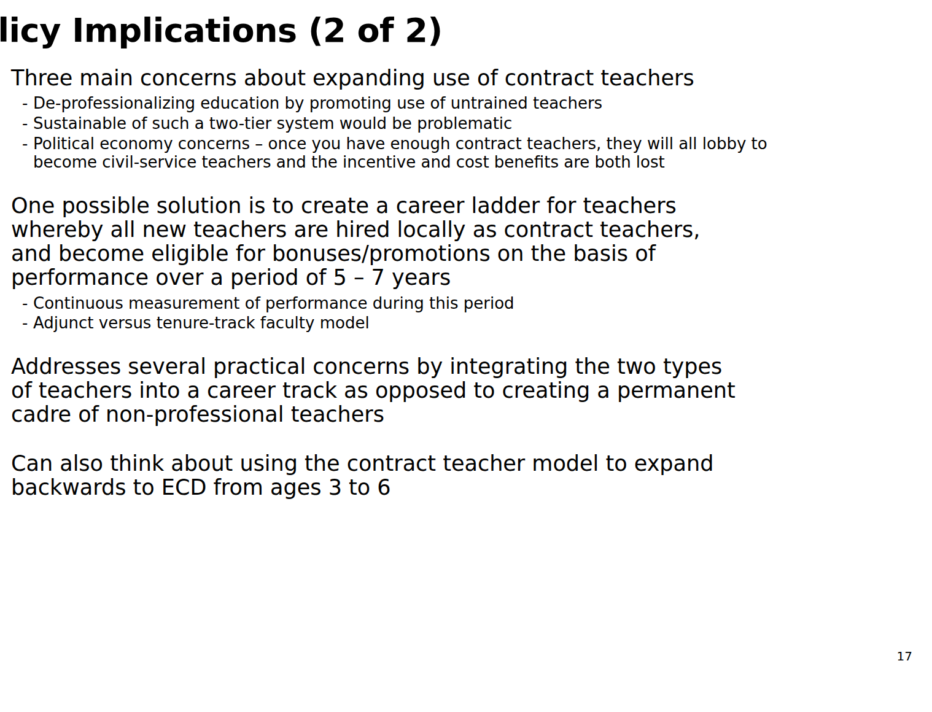olicy Implications (2 of 2)
Three main concerns about expanding use of contract teachers
De-professionalizing education by promoting use of untrained teachers
Sustainable of such a two-tier system would be problematic
Political economy concerns – once you have enough contract teachers, they will all lobby to become civil-service teachers and the incentive and cost benefits are both lost
One possible solution is to create a career ladder for teachers whereby all new teachers are hired locally as contract teachers, and become eligible for bonuses/promotions on the basis of performance over a period of 5 – 7 years
Continuous measurement of performance during this period
Adjunct versus tenure-track faculty model
Addresses several practical concerns by integrating the two types of teachers into a career track as opposed to creating a permanent cadre of non-professional teachers
Can also think about using the contract teacher model to expand backwards to ECD from ages 3 to 6
17